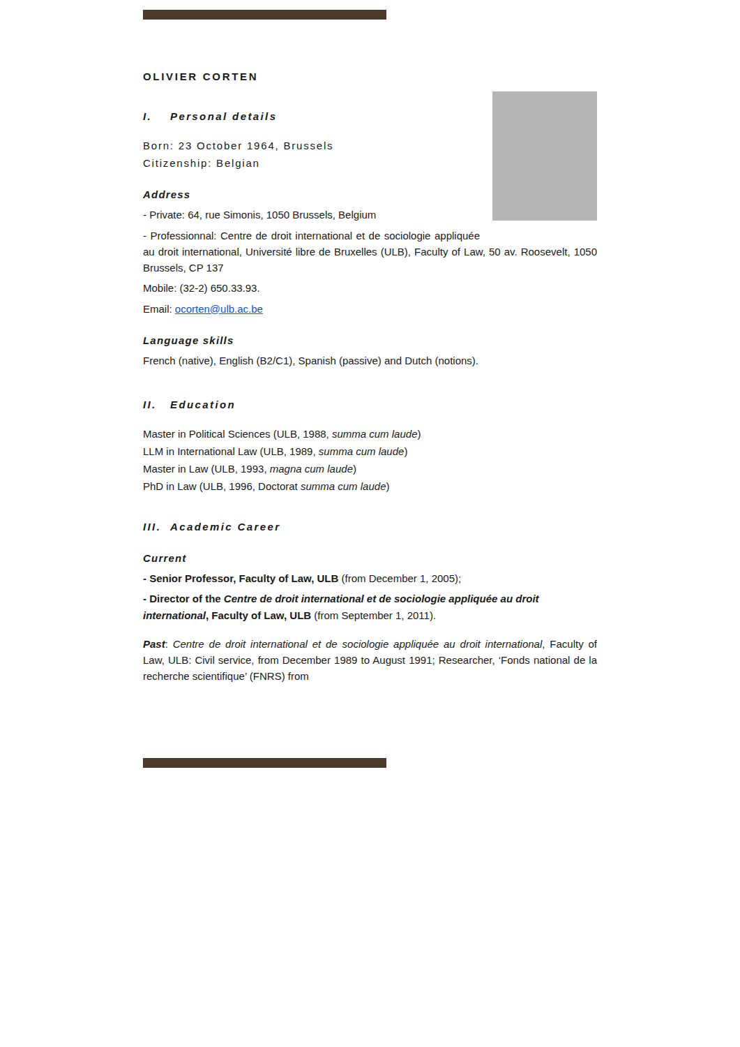Olivier Corten
I. Personal details
Born: 23 October 1964, Brussels
Citizenship: Belgian
Address
- Private: 64, rue Simonis, 1050 Brussels, Belgium
- Professionnal: Centre de droit international et de sociologie appliquée au droit international, Université libre de Bruxelles (ULB), Faculty of Law, 50 av. Roosevelt, 1050 Brussels, CP 137
Mobile: (32-2) 650.33.93.
Email: ocorten@ulb.ac.be
Language skills
French (native), English (B2/C1), Spanish (passive) and Dutch (notions).
II. Education
Master in Political Sciences (ULB, 1988, summa cum laude)
LLM in International Law (ULB, 1989, summa cum laude)
Master in Law (ULB, 1993, magna cum laude)
PhD in Law (ULB, 1996, Doctorat summa cum laude)
III. Academic Career
Current
- Senior Professor, Faculty of Law, ULB (from December 1, 2005);
- Director of the Centre de droit international et de sociologie appliquée au droit international, Faculty of Law, ULB (from September 1, 2011).
Past: Centre de droit international et de sociologie appliquée au droit international, Faculty of Law, ULB: Civil service, from December 1989 to August 1991; Researcher, ‘Fonds national de la recherche scientifique’ (FNRS) from